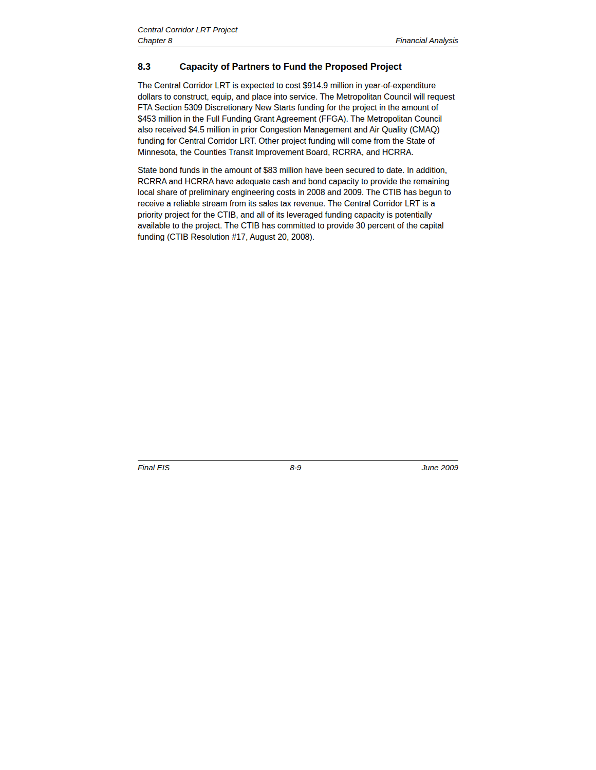Central Corridor LRT Project
Chapter 8 Financial Analysis
8.3 Capacity of Partners to Fund the Proposed Project
The Central Corridor LRT is expected to cost $914.9 million in year-of-expenditure dollars to construct, equip, and place into service. The Metropolitan Council will request FTA Section 5309 Discretionary New Starts funding for the project in the amount of $453 million in the Full Funding Grant Agreement (FFGA). The Metropolitan Council also received $4.5 million in prior Congestion Management and Air Quality (CMAQ) funding for Central Corridor LRT. Other project funding will come from the State of Minnesota, the Counties Transit Improvement Board, RCRRA, and HCRRA.
State bond funds in the amount of $83 million have been secured to date. In addition, RCRRA and HCRRA have adequate cash and bond capacity to provide the remaining local share of preliminary engineering costs in 2008 and 2009. The CTIB has begun to receive a reliable stream from its sales tax revenue. The Central Corridor LRT is a priority project for the CTIB, and all of its leveraged funding capacity is potentially available to the project. The CTIB has committed to provide 30 percent of the capital funding (CTIB Resolution #17, August 20, 2008).
Final EIS June 2009
8-9